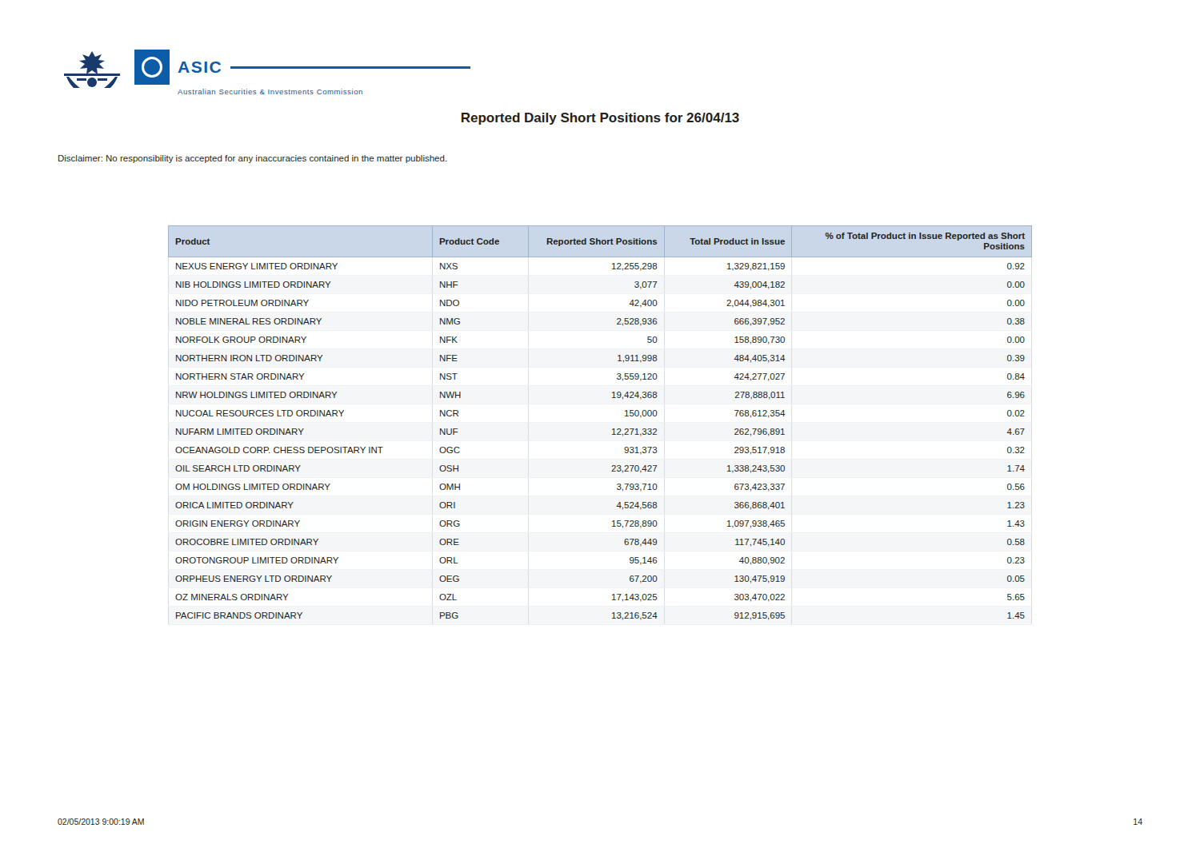ASIC
Australian Securities & Investments Commission
Reported Daily Short Positions for 26/04/13
Disclaimer: No responsibility is accepted for any inaccuracies contained in the matter published.
| Product | Product Code | Reported Short Positions | Total Product in Issue | % of Total Product in Issue Reported as Short Positions |
| --- | --- | --- | --- | --- |
| NEXUS ENERGY LIMITED ORDINARY | NXS | 12,255,298 | 1,329,821,159 | 0.92 |
| NIB HOLDINGS LIMITED ORDINARY | NHF | 3,077 | 439,004,182 | 0.00 |
| NIDO PETROLEUM ORDINARY | NDO | 42,400 | 2,044,984,301 | 0.00 |
| NOBLE MINERAL RES ORDINARY | NMG | 2,528,936 | 666,397,952 | 0.38 |
| NORFOLK GROUP ORDINARY | NFK | 50 | 158,890,730 | 0.00 |
| NORTHERN IRON LTD ORDINARY | NFE | 1,911,998 | 484,405,314 | 0.39 |
| NORTHERN STAR ORDINARY | NST | 3,559,120 | 424,277,027 | 0.84 |
| NRW HOLDINGS LIMITED ORDINARY | NWH | 19,424,368 | 278,888,011 | 6.96 |
| NUCOAL RESOURCES LTD ORDINARY | NCR | 150,000 | 768,612,354 | 0.02 |
| NUFARM LIMITED ORDINARY | NUF | 12,271,332 | 262,796,891 | 4.67 |
| OCEANAGOLD CORP. CHESS DEPOSITARY INT | OGC | 931,373 | 293,517,918 | 0.32 |
| OIL SEARCH LTD ORDINARY | OSH | 23,270,427 | 1,338,243,530 | 1.74 |
| OM HOLDINGS LIMITED ORDINARY | OMH | 3,793,710 | 673,423,337 | 0.56 |
| ORICA LIMITED ORDINARY | ORI | 4,524,568 | 366,868,401 | 1.23 |
| ORIGIN ENERGY ORDINARY | ORG | 15,728,890 | 1,097,938,465 | 1.43 |
| OROCOBRE LIMITED ORDINARY | ORE | 678,449 | 117,745,140 | 0.58 |
| OROTONGROUP LIMITED ORDINARY | ORL | 95,146 | 40,880,902 | 0.23 |
| ORPHEUS ENERGY LTD ORDINARY | OEG | 67,200 | 130,475,919 | 0.05 |
| OZ MINERALS ORDINARY | OZL | 17,143,025 | 303,470,022 | 5.65 |
| PACIFIC BRANDS ORDINARY | PBG | 13,216,524 | 912,915,695 | 1.45 |
02/05/2013 9:00:19 AM 14